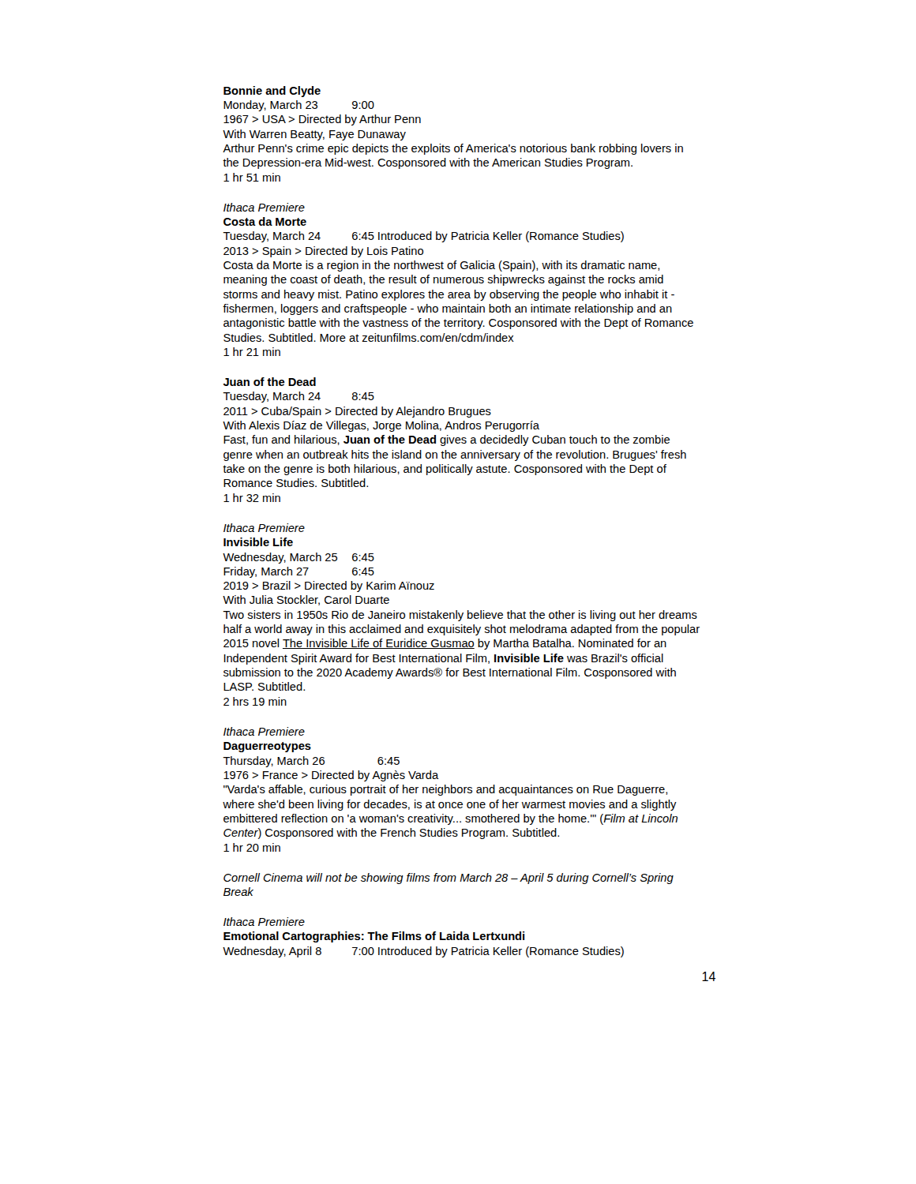Bonnie and Clyde
Monday, March 23 9:00
1967 > USA > Directed by Arthur Penn
With Warren Beatty, Faye Dunaway
Arthur Penn's crime epic depicts the exploits of America's notorious bank robbing lovers in the Depression-era Mid-west. Cosponsored with the American Studies Program.
1 hr 51 min
Ithaca Premiere
Costa da Morte
Tuesday, March 24 6:45 Introduced by Patricia Keller (Romance Studies)
2013 > Spain > Directed by Lois Patino
Costa da Morte is a region in the northwest of Galicia (Spain), with its dramatic name, meaning the coast of death, the result of numerous shipwrecks against the rocks amid storms and heavy mist. Patino explores the area by observing the people who inhabit it - fishermen, loggers and craftspeople - who maintain both an intimate relationship and an antagonistic battle with the vastness of the territory. Cosponsored with the Dept of Romance Studies. Subtitled. More at zeitunfilms.com/en/cdm/index
1 hr 21 min
Juan of the Dead
Tuesday, March 24 8:45
2011 > Cuba/Spain > Directed by Alejandro Brugues
With Alexis Díaz de Villegas, Jorge Molina, Andros Perugorría
Fast, fun and hilarious, Juan of the Dead gives a decidedly Cuban touch to the zombie genre when an outbreak hits the island on the anniversary of the revolution. Brugues' fresh take on the genre is both hilarious, and politically astute. Cosponsored with the Dept of Romance Studies. Subtitled.
1 hr 32 min
Ithaca Premiere
Invisible Life
Wednesday, March 25 6:45
Friday, March 27 6:45
2019 > Brazil > Directed by Karim Aïnouz
With Julia Stockler, Carol Duarte
Two sisters in 1950s Rio de Janeiro mistakenly believe that the other is living out her dreams half a world away in this acclaimed and exquisitely shot melodrama adapted from the popular 2015 novel The Invisible Life of Euridice Gusmao by Martha Batalha. Nominated for an Independent Spirit Award for Best International Film, Invisible Life was Brazil's official submission to the 2020 Academy Awards® for Best International Film. Cosponsored with LASP. Subtitled.
2 hrs 19 min
Ithaca Premiere
Daguerreotypes
Thursday, March 26 6:45
1976 > France > Directed by Agnès Varda
"Varda's affable, curious portrait of her neighbors and acquaintances on Rue Daguerre, where she'd been living for decades, is at once one of her warmest movies and a slightly embittered reflection on 'a woman's creativity... smothered by the home.'" (Film at Lincoln Center) Cosponsored with the French Studies Program. Subtitled.
1 hr 20 min
Cornell Cinema will not be showing films from March 28 – April 5 during Cornell’s Spring Break
Ithaca Premiere
Emotional Cartographies: The Films of Laida Lertxundi
Wednesday, April 8 7:00 Introduced by Patricia Keller (Romance Studies)
14